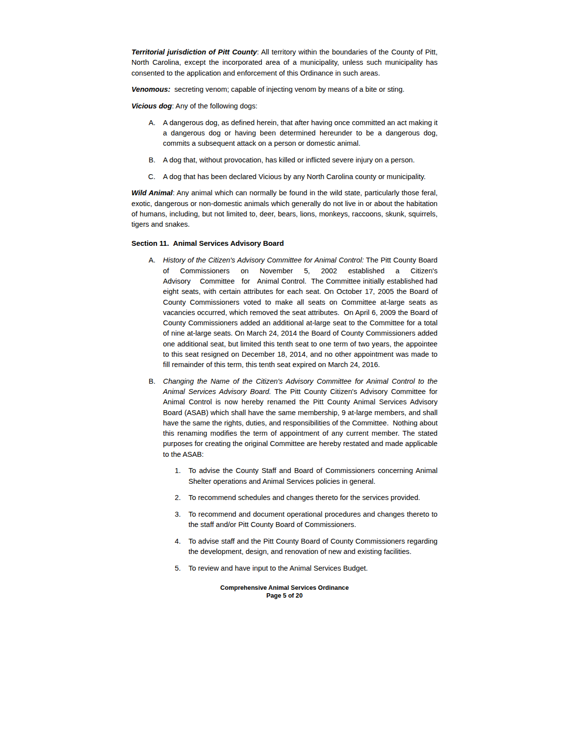Territorial jurisdiction of Pitt County: All territory within the boundaries of the County of Pitt, North Carolina, except the incorporated area of a municipality, unless such municipality has consented to the application and enforcement of this Ordinance in such areas.
Venomous: secreting venom; capable of injecting venom by means of a bite or sting.
Vicious dog: Any of the following dogs:
A dangerous dog, as defined herein, that after having once committed an act making it a dangerous dog or having been determined hereunder to be a dangerous dog, commits a subsequent attack on a person or domestic animal.
A dog that, without provocation, has killed or inflicted severe injury on a person.
A dog that has been declared Vicious by any North Carolina county or municipality.
Wild Animal: Any animal which can normally be found in the wild state, particularly those feral, exotic, dangerous or non-domestic animals which generally do not live in or about the habitation of humans, including, but not limited to, deer, bears, lions, monkeys, raccoons, skunk, squirrels, tigers and snakes.
Section 11. Animal Services Advisory Board
History of the Citizen's Advisory Committee for Animal Control: The Pitt County Board of Commissioners on November 5, 2002 established a Citizen's Advisory Committee for Animal Control. The Committee initially established had eight seats, with certain attributes for each seat. On October 17, 2005 the Board of County Commissioners voted to make all seats on Committee at-large seats as vacancies occurred, which removed the seat attributes. On April 6, 2009 the Board of County Commissioners added an additional at-large seat to the Committee for a total of nine at-large seats. On March 24, 2014 the Board of County Commissioners added one additional seat, but limited this tenth seat to one term of two years, the appointee to this seat resigned on December 18, 2014, and no other appointment was made to fill remainder of this term, this tenth seat expired on March 24, 2016.
Changing the Name of the Citizen's Advisory Committee for Animal Control to the Animal Services Advisory Board. The Pitt County Citizen's Advisory Committee for Animal Control is now hereby renamed the Pitt County Animal Services Advisory Board (ASAB) which shall have the same membership, 9 at-large members, and shall have the same the rights, duties, and responsibilities of the Committee. Nothing about this renaming modifies the term of appointment of any current member. The stated purposes for creating the original Committee are hereby restated and made applicable to the ASAB:
To advise the County Staff and Board of Commissioners concerning Animal Shelter operations and Animal Services policies in general.
To recommend schedules and changes thereto for the services provided.
To recommend and document operational procedures and changes thereto to the staff and/or Pitt County Board of Commissioners.
To advise staff and the Pitt County Board of County Commissioners regarding the development, design, and renovation of new and existing facilities.
To review and have input to the Animal Services Budget.
Comprehensive Animal Services Ordinance
Page 5 of 20